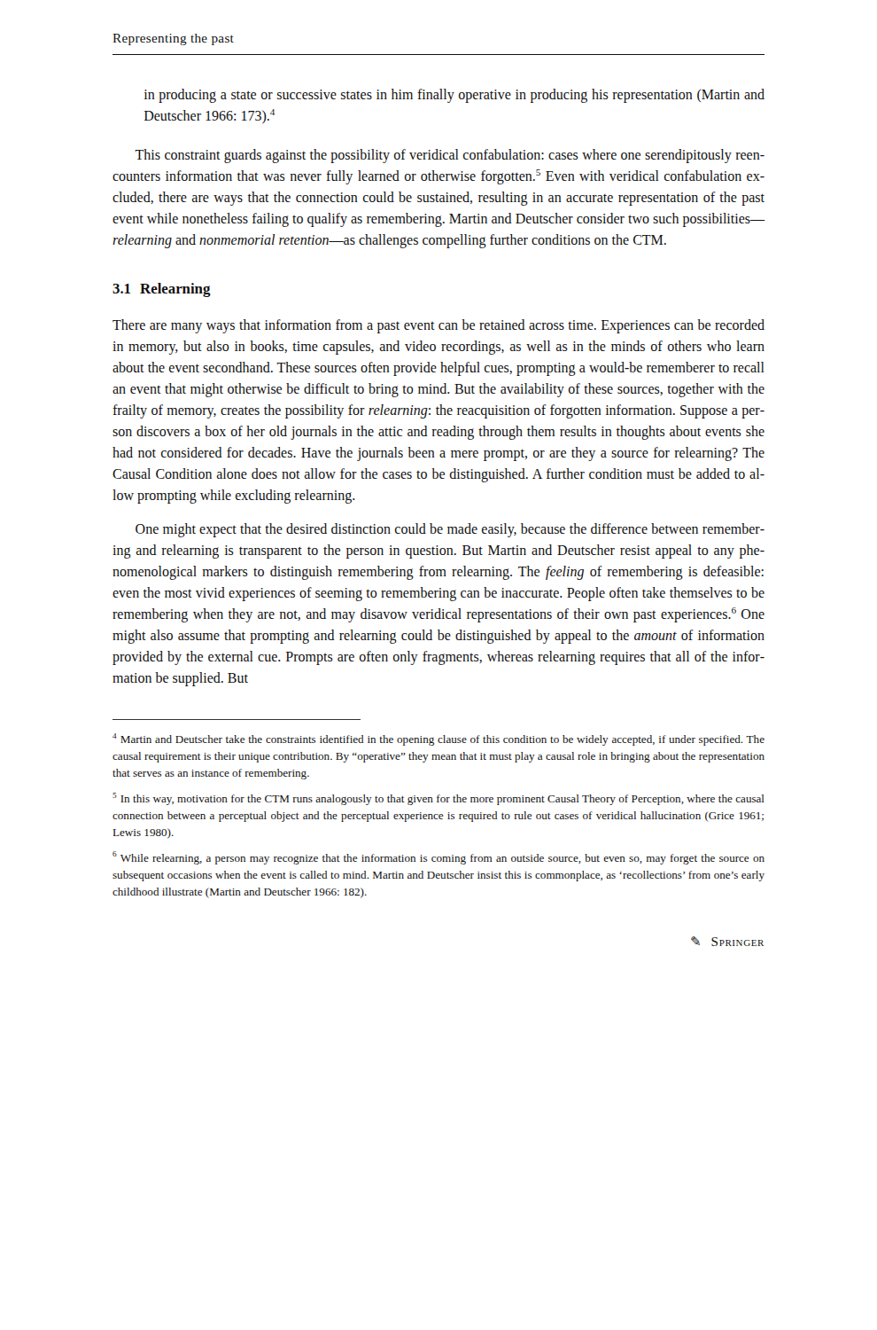Representing the past
in producing a state or successive states in him finally operative in producing his representation (Martin and Deutscher 1966: 173).4
This constraint guards against the possibility of veridical confabulation: cases where one serendipitously reencounters information that was never fully learned or otherwise forgotten.5 Even with veridical confabulation excluded, there are ways that the connection could be sustained, resulting in an accurate representation of the past event while nonetheless failing to qualify as remembering. Martin and Deutscher consider two such possibilities—relearning and nonmemorial retention—as challenges compelling further conditions on the CTM.
3.1 Relearning
There are many ways that information from a past event can be retained across time. Experiences can be recorded in memory, but also in books, time capsules, and video recordings, as well as in the minds of others who learn about the event secondhand. These sources often provide helpful cues, prompting a would-be rememberer to recall an event that might otherwise be difficult to bring to mind. But the availability of these sources, together with the frailty of memory, creates the possibility for relearning: the reacquisition of forgotten information. Suppose a person discovers a box of her old journals in the attic and reading through them results in thoughts about events she had not considered for decades. Have the journals been a mere prompt, or are they a source for relearning? The Causal Condition alone does not allow for the cases to be distinguished. A further condition must be added to allow prompting while excluding relearning.
One might expect that the desired distinction could be made easily, because the difference between remembering and relearning is transparent to the person in question. But Martin and Deutscher resist appeal to any phenomenological markers to distinguish remembering from relearning. The feeling of remembering is defeasible: even the most vivid experiences of seeming to remembering can be inaccurate. People often take themselves to be remembering when they are not, and may disavow veridical representations of their own past experiences.6 One might also assume that prompting and relearning could be distinguished by appeal to the amount of information provided by the external cue. Prompts are often only fragments, whereas relearning requires that all of the information be supplied. But
4Martin and Deutscher take the constraints identified in the opening clause of this condition to be widely accepted, if under specified. The causal requirement is their unique contribution. By “operative” they mean that it must play a causal role in bringing about the representation that serves as an instance of remembering.
5In this way, motivation for the CTM runs analogously to that given for the more prominent Causal Theory of Perception, where the causal connection between a perceptual object and the perceptual experience is required to rule out cases of veridical hallucination (Grice 1961; Lewis 1980).
6While relearning, a person may recognize that the information is coming from an outside source, but even so, may forget the source on subsequent occasions when the event is called to mind. Martin and Deutscher insist this is commonplace, as ‘recollections’ from one’s early childhood illustrate (Martin and Deutscher 1966: 182).
✎ Springer